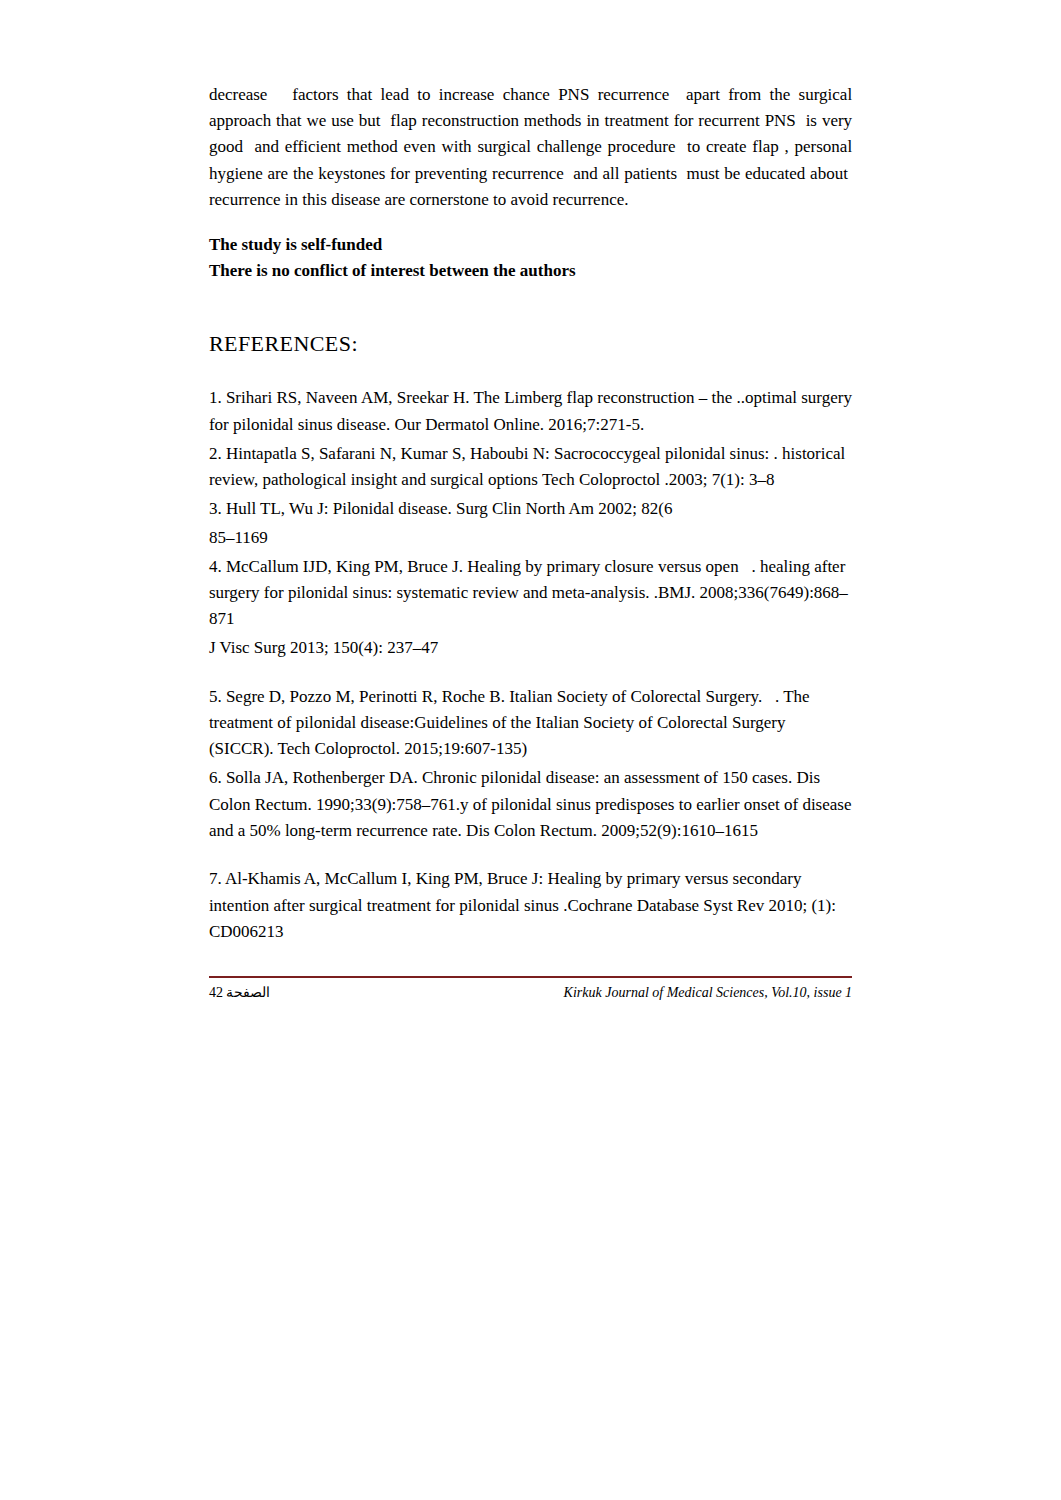decrease factors that lead to increase chance PNS recurrence apart from the surgical approach that we use but flap reconstruction methods in treatment for recurrent PNS is very good and efficient method even with surgical challenge procedure to create flap , personal hygiene are the keystones for preventing recurrence and all patients must be educated about recurrence in this disease are cornerstone to avoid recurrence.
The study is self-funded
There is no conflict of interest between the authors
REFERENCES:
1. Srihari RS, Naveen AM, Sreekar H. The Limberg flap reconstruction – the ..optimal surgery for pilonidal sinus disease. Our Dermatol Online. 2016;7:271-5.
2. Hintapatla S, Safarani N, Kumar S, Haboubi N: Sacrococcygeal pilonidal sinus: . historical review, pathological insight and surgical options Tech Coloproctol .2003; 7(1): 3–8
3. Hull TL, Wu J: Pilonidal disease. Surg Clin North Am 2002; 82(6
85–1169
4. McCallum IJD, King PM, Bruce J. Healing by primary closure versus open . healing after surgery for pilonidal sinus: systematic review and meta-analysis. .BMJ. 2008;336(7649):868–871
J Visc Surg 2013; 150(4): 237–47
5. Segre D, Pozzo M, Perinotti R, Roche B. Italian Society of Colorectal Surgery. . The treatment of pilonidal disease:Guidelines of the Italian Society of Colorectal Surgery (SICCR). Tech Coloproctol. 2015;19:607-135)
6. Solla JA, Rothenberger DA. Chronic pilonidal disease: an assessment of 150 cases. Dis Colon Rectum. 1990;33(9):758–761.y of pilonidal sinus predisposes to earlier onset of disease and a 50% long-term recurrence rate. Dis Colon Rectum. 2009;52(9):1610–1615
7. Al-Khamis A, McCallum I, King PM, Bruce J: Healing by primary versus secondary intention after surgical treatment for pilonidal sinus .Cochrane Database Syst Rev 2010; (1): CD006213
الصفحة 42 Kirkuk Journal of Medical Sciences, Vol.10, issue 1